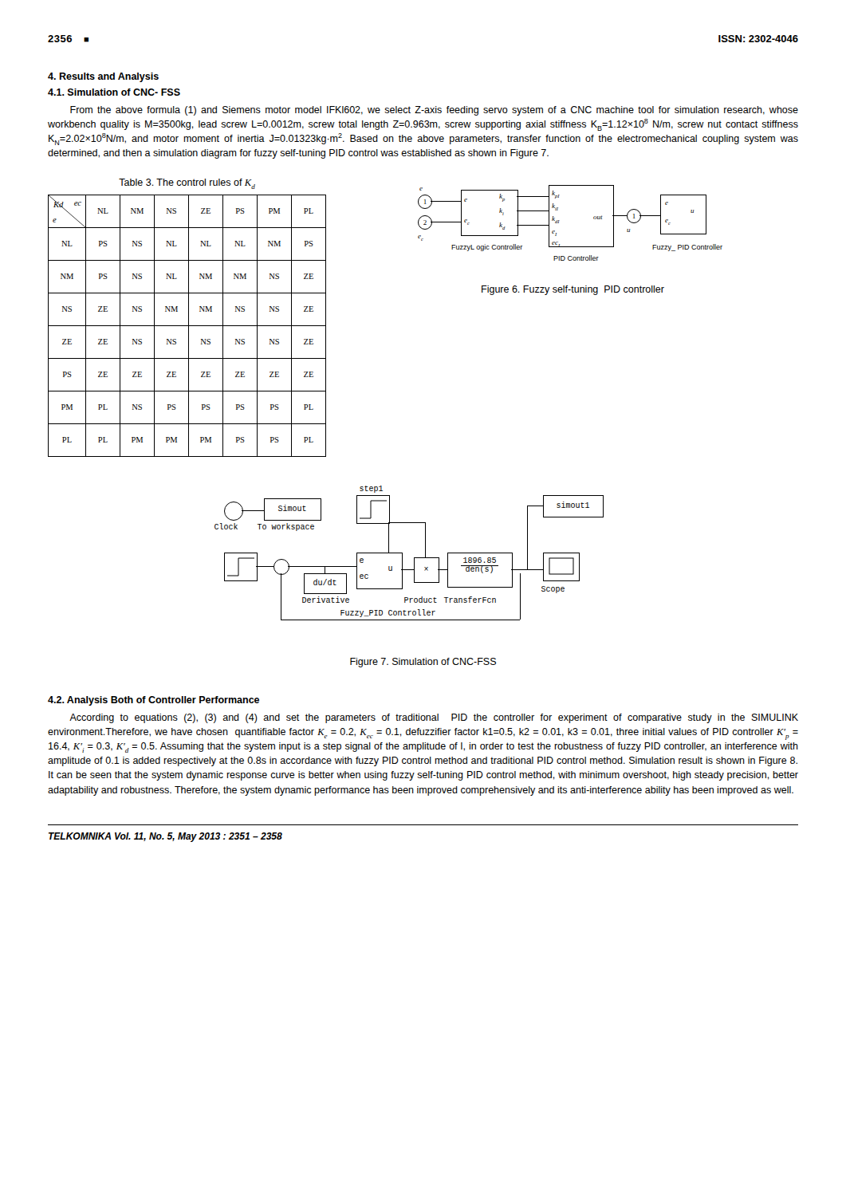2356 ■
ISSN: 2302-4046
4. Results and Analysis
4.1. Simulation of CNC- FSS
From the above formula (1) and Siemens motor model IFKl602, we select Z-axis feeding servo system of a CNC machine tool for simulation research, whose workbench quality is M=3500kg, lead screw L=0.0012m, screw total length Z=0.963m, screw supporting axial stiffness KB=1.12×108 N/m, screw nut contact stiffness KN=2.02×108N/m, and motor moment of inertia J=0.01323kg·m2. Based on the above parameters, transfer function of the electromechanical coupling system was determined, and then a simulation diagram for fuzzy self-tuning PID control was established as shown in Figure 7.
Table 3. The control rules of Kd
| Kd ec e | NL | NM | NS | ZE | PS | PM | PL |
| NL | PS | NS | NL | NL | NL | NM | PS |
| NM | PS | NS | NL | NM | NM | NS | ZE |
| NS | ZE | NS | NM | NM | NS | NS | ZE |
| ZE | ZE | NS | NS | NS | NS | NS | ZE |
| PS | ZE | ZE | ZE | ZE | ZE | ZE | ZE |
| PM | PL | NS | PS | PS | PS | PS | PL |
| PL | PL | PM | PM | PM | PS | PS | PL |
e 1 2 ec e ec kp ki kd FuzzyL ogic Controller kpI kiI kdI eI ecI out PID Controller 1 u e ec u Fuzzy_ PID Controller
Figure 6. Fuzzy self-tuning PID controller
Clock Simout To workspace step1 simout1 du/dt Derivative e ec u × Product 1896.85
den(s) TransferFcn Scope Fuzzy_PID Controller
Figure 7. Simulation of CNC-FSS
4.2. Analysis Both of Controller Performance
According to equations (2), (3) and (4) and set the parameters of traditional PID the controller for experiment of comparative study in the SIMULINK environment.Therefore, we have chosen quantifiable factor Ke = 0.2, Kec = 0.1, defuzzifier factor k1=0.5, k2 = 0.01, k3 = 0.01, three initial values of PID controller K′p = 16.4, K′i = 0.3, K′d = 0.5. Assuming that the system input is a step signal of the amplitude of l, in order to test the robustness of fuzzy PID controller, an interference with amplitude of 0.1 is added respectively at the 0.8s in accordance with fuzzy PID control method and traditional PID control method. Simulation result is shown in Figure 8. It can be seen that the system dynamic response curve is better when using fuzzy self-tuning PID control method, with minimum overshoot, high steady precision, better adaptability and robustness. Therefore, the system dynamic performance has been improved comprehensively and its anti-interference ability has been improved as well.
TELKOMNIKA Vol. 11, No. 5, May 2013 : 2351 – 2358